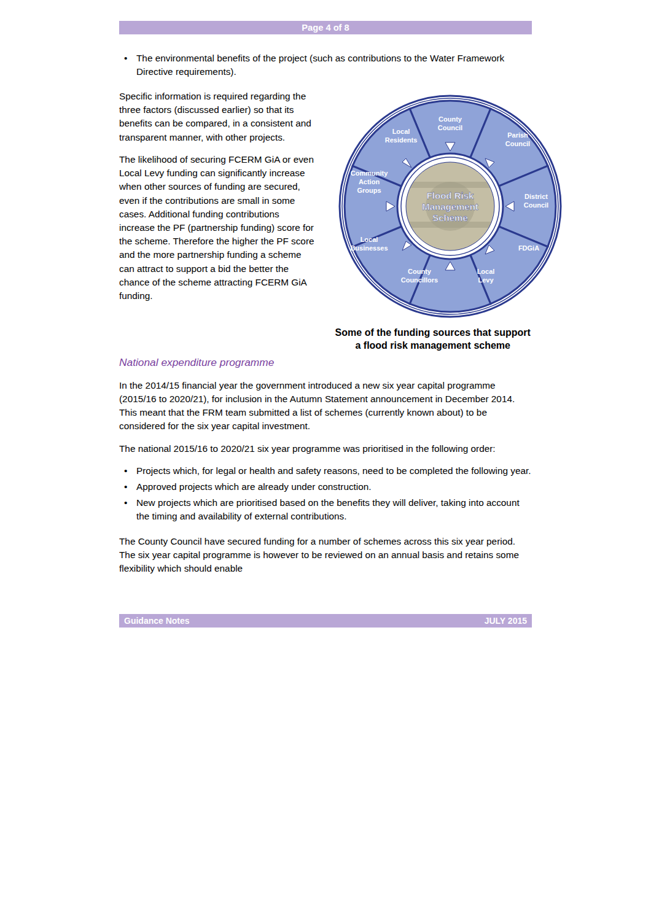Page 4 of 8
The environmental benefits of the project (such as contributions to the Water Framework Directive requirements).
Specific information is required regarding the three factors (discussed earlier) so that its benefits can be compared, in a consistent and transparent manner, with other projects.
The likelihood of securing FCERM GiA or even Local Levy funding can significantly increase when other sources of funding are secured, even if the contributions are small in some cases. Additional funding contributions increase the PF (partnership funding) score for the scheme. Therefore the higher the PF score and the more partnership funding a scheme can attract to support a bid the better the chance of the scheme attracting FCERM GiA funding.
Flood Risk Management Scheme County Council Parish Council District Council FDGiA Local Levy County Councillors Local Businesses Community Action Groups Local Residents
Some of the funding sources that support a flood risk management scheme
National expenditure programme
In the 2014/15 financial year the government introduced a new six year capital programme (2015/16 to 2020/21), for inclusion in the Autumn Statement announcement in December 2014. This meant that the FRM team submitted a list of schemes (currently known about) to be considered for the six year capital investment.
The national 2015/16 to 2020/21 six year programme was prioritised in the following order:
Projects which, for legal or health and safety reasons, need to be completed the following year.
Approved projects which are already under construction.
New projects which are prioritised based on the benefits they will deliver, taking into account the timing and availability of external contributions.
The County Council have secured funding for a number of schemes across this six year period. The six year capital programme is however to be reviewed on an annual basis and retains some flexibility which should enable
Guidance Notes JULY 2015